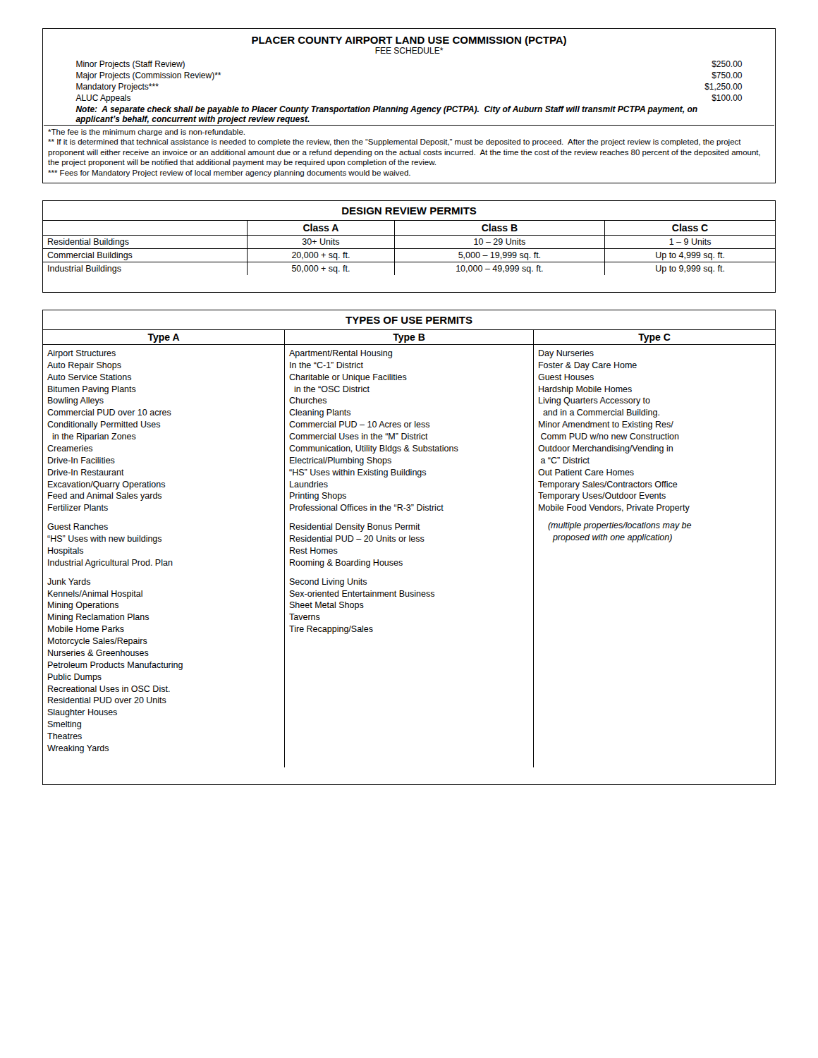| PLACER COUNTY AIRPORT LAND USE COMMISSION (PCTPA) FEE SCHEDULE* / Minor Projects (Staff Review) / $250.00 / / Major Projects (Commission Review)** / $750.00 / / Mandatory Projects*** / $1,250.00 / / ALUC Appeals / $100.00 / / Note: A separate check shall be payable to Placer County Transportation Planning Agency (PCTPA). City of Auburn Staff will transmit PCTPA payment, on applicant’s behalf, concurrent with project review request. / *The fee is the minimum charge and is non-refundable. ** If it is determined that technical assistance is needed to complete the review, then the “Supplemental Deposit,” must be deposited to proceed. After the project review is completed, the project proponent will either receive an invoice or an additional amount due or a refund depending on the actual costs incurred. At the time the cost of the review reaches 80 percent of the deposited amount, the project proponent will be notified that additional payment may be required upon completion of the review. *** Fees for Mandatory Project review of local member agency planning documents would be waived. |
| DESIGN REVIEW PERMITS / / Class A / Class B / Class C / / --- / --- / --- / --- / / Residential Buildings / 30+ Units / 10 – 29 Units / 1 – 9 Units / / Commercial Buildings / 20,000 + sq. ft. / 5,000 – 19,999 sq. ft. / Up to 4,999 sq. ft. / / Industrial Buildings / 50,000 + sq. ft. / 10,000 – 49,999 sq. ft. / Up to 9,999 sq. ft. / |
| TYPES OF USE PERMITS / Type A / Type B / Type C / / --- / --- / --- / / Airport Structures Auto Repair Shops Auto Service Stations Bitumen Paving Plants Bowling Alleys Commercial PUD over 10 acres Conditionally Permitted Uses in the Riparian Zones Creameries Drive-In Facilities Drive-In Restaurant Excavation/Quarry Operations Feed and Animal Sales yards Fertilizer Plants Guest Ranches “HS” Uses with new buildings Hospitals Industrial Agricultural Prod. Plan Junk Yards Kennels/Animal Hospital Mining Operations Mining Reclamation Plans Mobile Home Parks Motorcycle Sales/Repairs Nurseries & Greenhouses Petroleum Products Manufacturing Public Dumps Recreational Uses in OSC Dist. Residential PUD over 20 Units Slaughter Houses Smelting Theatres Wreaking Yards / Apartment/Rental Housing In the “C-1” District Charitable or Unique Facilities in the “OSC District Churches Cleaning Plants Commercial PUD – 10 Acres or less Commercial Uses in the “M” District Communication, Utility Bldgs & Substations Electrical/Plumbing Shops “HS” Uses within Existing Buildings Laundries Printing Shops Professional Offices in the “R-3” District Residential Density Bonus Permit Residential PUD – 20 Units or less Rest Homes Rooming & Boarding Houses Second Living Units Sex-oriented Entertainment Business Sheet Metal Shops Taverns Tire Recapping/Sales / Day Nurseries Foster & Day Care Home Guest Houses Hardship Mobile Homes Living Quarters Accessory to and in a Commercial Building. Minor Amendment to Existing Res/ Comm PUD w/no new Construction Outdoor Merchandising/Vending in a “C” District Out Patient Care Homes Temporary Sales/Contractors Office Temporary Uses/Outdoor Events Mobile Food Vendors, Private Property (multiple properties/locations may be proposed with one application) / |